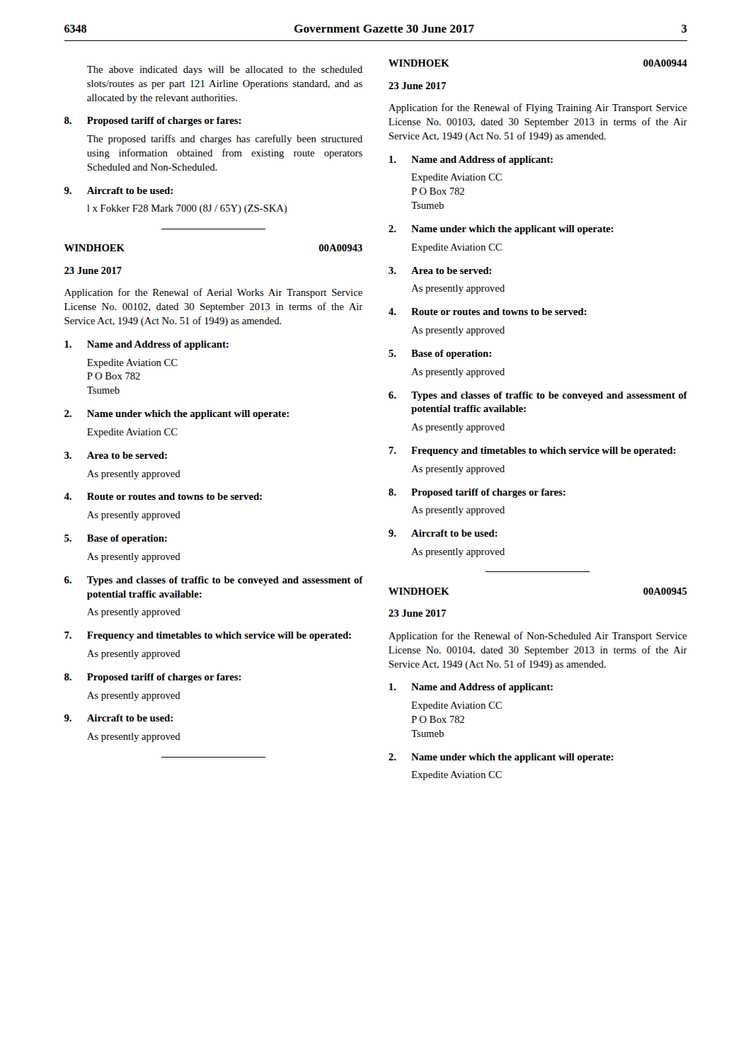6348 Government Gazette 30 June 2017 3
The above indicated days will be allocated to the scheduled slots/routes as per part 121 Airline Operations standard, and as allocated by the relevant authorities.
8. Proposed tariff of charges or fares:
The proposed tariffs and charges has carefully been structured using information obtained from existing route operators Scheduled and Non-Scheduled.
9. Aircraft to be used:
l x Fokker F28 Mark 7000 (8J / 65Y) (ZS-SKA)
WINDHOEK 00A00943
23 June 2017
Application for the Renewal of Aerial Works Air Transport Service License No. 00102, dated 30 September 2013 in terms of the Air Service Act, 1949 (Act No. 51 of 1949) as amended.
1. Name and Address of applicant:
Expedite Aviation CC P O Box 782 Tsumeb
2. Name under which the applicant will operate:
Expedite Aviation CC
3. Area to be served:
As presently approved
4. Route or routes and towns to be served:
As presently approved
5. Base of operation:
As presently approved
6. Types and classes of traffic to be conveyed and assessment of potential traffic available:
As presently approved
7. Frequency and timetables to which service will be operated:
As presently approved
8. Proposed tariff of charges or fares:
As presently approved
9. Aircraft to be used:
As presently approved
WINDHOEK 00A00944
23 June 2017
Application for the Renewal of Flying Training Air Transport Service License No. 00103, dated 30 September 2013 in terms of the Air Service Act, 1949 (Act No. 51 of 1949) as amended.
1. Name and Address of applicant:
Expedite Aviation CC P O Box 782 Tsumeb
2. Name under which the applicant will operate:
Expedite Aviation CC
3. Area to be served:
As presently approved
4. Route or routes and towns to be served:
As presently approved
5. Base of operation:
As presently approved
6. Types and classes of traffic to be conveyed and assessment of potential traffic available:
As presently approved
7. Frequency and timetables to which service will be operated:
As presently approved
8. Proposed tariff of charges or fares:
As presently approved
9. Aircraft to be used:
As presently approved
WINDHOEK 00A00945
23 June 2017
Application for the Renewal of Non-Scheduled Air Transport Service License No. 00104, dated 30 September 2013 in terms of the Air Service Act, 1949 (Act No. 51 of 1949) as amended.
1. Name and Address of applicant:
Expedite Aviation CC P O Box 782 Tsumeb
2. Name under which the applicant will operate:
Expedite Aviation CC